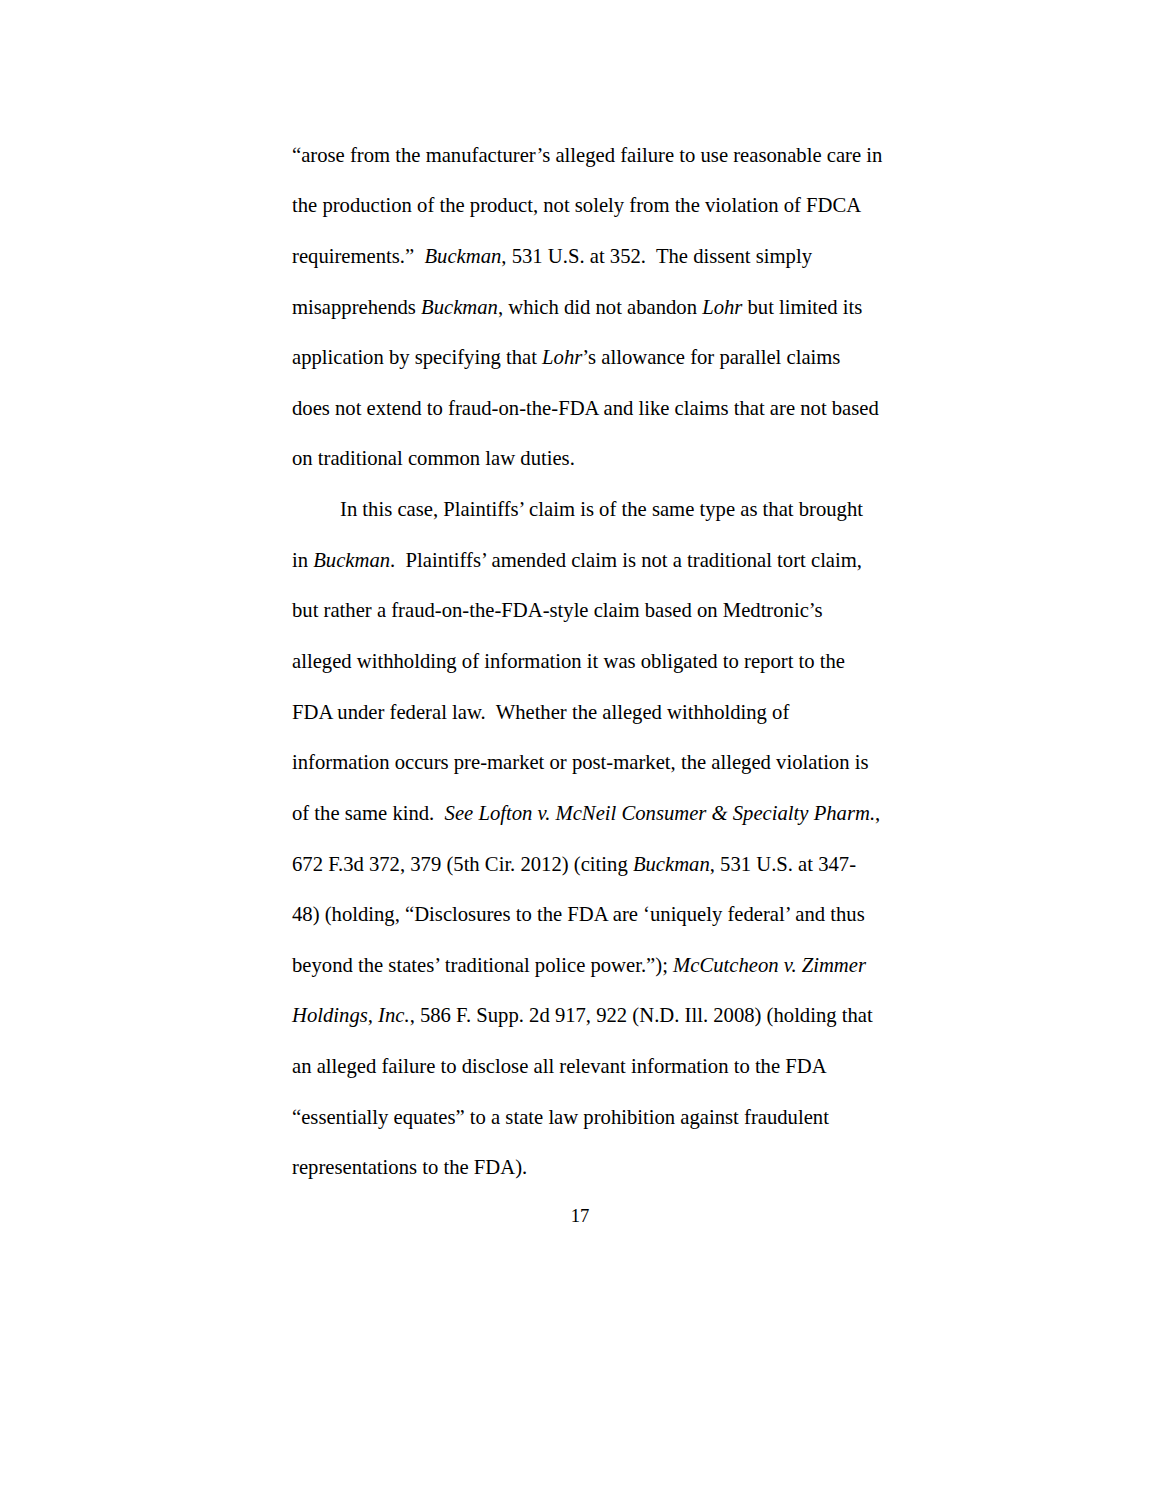“arose from the manufacturer’s alleged failure to use reasonable care in the production of the product, not solely from the violation of FDCA requirements.” Buckman, 531 U.S. at 352. The dissent simply misapprehends Buckman, which did not abandon Lohr but limited its application by specifying that Lohr’s allowance for parallel claims does not extend to fraud-on-the-FDA and like claims that are not based on traditional common law duties.
In this case, Plaintiffs’ claim is of the same type as that brought in Buckman. Plaintiffs’ amended claim is not a traditional tort claim, but rather a fraud-on-the-FDA-style claim based on Medtronic’s alleged withholding of information it was obligated to report to the FDA under federal law. Whether the alleged withholding of information occurs pre-market or post-market, the alleged violation is of the same kind. See Lofton v. McNeil Consumer & Specialty Pharm., 672 F.3d 372, 379 (5th Cir. 2012) (citing Buckman, 531 U.S. at 347-48) (holding, “Disclosures to the FDA are ‘uniquely federal’ and thus beyond the states’ traditional police power.”); McCutcheon v. Zimmer Holdings, Inc., 586 F. Supp. 2d 917, 922 (N.D. Ill. 2008) (holding that an alleged failure to disclose all relevant information to the FDA “essentially equates” to a state law prohibition against fraudulent representations to the FDA).
17